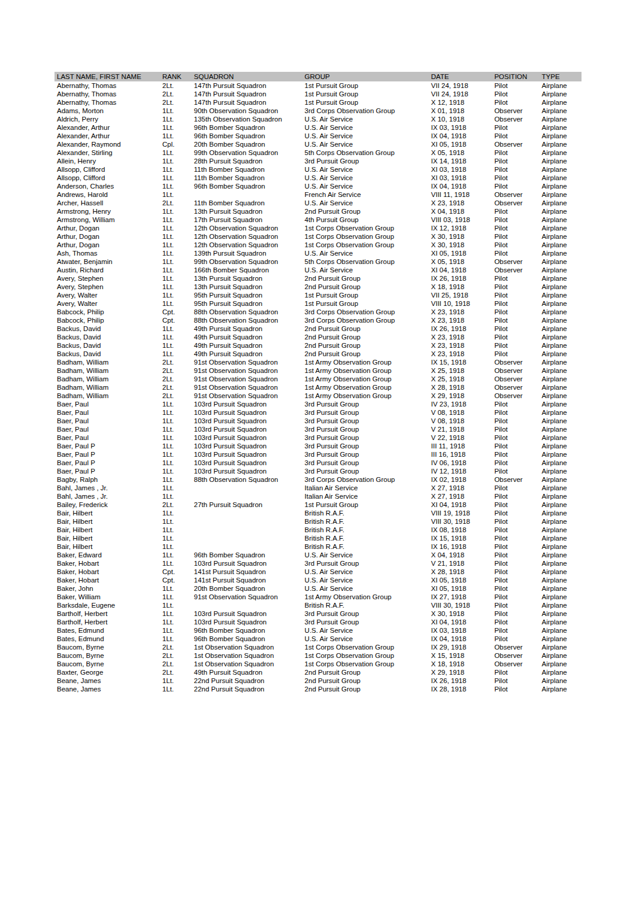| LAST NAME, FIRST NAME | RANK | SQUADRON | GROUP | DATE | POSITION | TYPE |
| --- | --- | --- | --- | --- | --- | --- |
| Abernathy, Thomas | 2Lt. | 147th Pursuit Squadron | 1st Pursuit Group | VII 24, 1918 | Pilot | Airplane |
| Abernathy, Thomas | 2Lt. | 147th Pursuit Squadron | 1st Pursuit Group | VII 24, 1918 | Pilot | Airplane |
| Abernathy, Thomas | 2Lt. | 147th Pursuit Squadron | 1st Pursuit Group | X 12, 1918 | Pilot | Airplane |
| Adams, Morton | 1Lt. | 90th Observation Squadron | 3rd Corps Observation Group | X 01, 1918 | Observer | Airplane |
| Aldrich, Perry | 1Lt. | 135th Observation Squadron | U.S. Air Service | X 10, 1918 | Observer | Airplane |
| Alexander, Arthur | 1Lt. | 96th Bomber Squadron | U.S. Air Service | IX 03, 1918 | Pilot | Airplane |
| Alexander, Arthur | 1Lt. | 96th Bomber Squadron | U.S. Air Service | IX 04, 1918 | Pilot | Airplane |
| Alexander, Raymond | Cpl. | 20th Bomber Squadron | U.S. Air Service | XI 05, 1918 | Observer | Airplane |
| Alexander, Stirling | 1Lt. | 99th Observation Squadron | 5th Corps Observation Group | X 05, 1918 | Pilot | Airplane |
| Allein, Henry | 1Lt. | 28th Pursuit Squadron | 3rd Pursuit Group | IX 14, 1918 | Pilot | Airplane |
| Allsopp, Clifford | 1Lt. | 11th Bomber Squadron | U.S. Air Service | XI 03, 1918 | Pilot | Airplane |
| Allsopp, Clifford | 1Lt. | 11th Bomber Squadron | U.S. Air Service | XI 03, 1918 | Pilot | Airplane |
| Anderson, Charles | 1Lt. | 96th Bomber Squadron | U.S. Air Service | IX 04, 1918 | Pilot | Airplane |
| Andrews, Harold | 1Lt. | | French Air Service | VIII 11, 1918 | Observer | Airplane |
| Archer, Hassell | 2Lt. | 11th Bomber Squadron | U.S. Air Service | X 23, 1918 | Observer | Airplane |
| Armstrong, Henry | 1Lt. | 13th Pursuit Squadron | 2nd Pursuit Group | X 04, 1918 | Pilot | Airplane |
| Armstrong, William | 1Lt. | 17th Pursuit Squadron | 4th Pursuit Group | VIII 03, 1918 | Pilot | Airplane |
| Arthur, Dogan | 1Lt. | 12th Observation Squadron | 1st Corps Observation Group | IX 12, 1918 | Pilot | Airplane |
| Arthur, Dogan | 1Lt. | 12th Observation Squadron | 1st Corps Observation Group | X 30, 1918 | Pilot | Airplane |
| Arthur, Dogan | 1Lt. | 12th Observation Squadron | 1st Corps Observation Group | X 30, 1918 | Pilot | Airplane |
| Ash, Thomas | 1Lt. | 139th Pursuit Squadron | U.S. Air Service | XI 05, 1918 | Pilot | Airplane |
| Atwater, Benjamin | 1Lt. | 99th Observation Squadron | 5th Corps Observation Group | X 05, 1918 | Observer | Airplane |
| Austin, Richard | 1Lt. | 166th Bomber Squadron | U.S. Air Service | XI 04, 1918 | Observer | Airplane |
| Avery, Stephen | 1Lt. | 13th Pursuit Squadron | 2nd Pursuit Group | IX 26, 1918 | Pilot | Airplane |
| Avery, Stephen | 1Lt. | 13th Pursuit Squadron | 2nd Pursuit Group | X 18, 1918 | Pilot | Airplane |
| Avery, Walter | 1Lt. | 95th Pursuit Squadron | 1st Pursuit Group | VII 25, 1918 | Pilot | Airplane |
| Avery, Walter | 1Lt. | 95th Pursuit Squadron | 1st Pursuit Group | VIII 10, 1918 | Pilot | Airplane |
| Babcock, Philip | Cpt. | 88th Observation Squadron | 3rd Corps Observation Group | X 23, 1918 | Pilot | Airplane |
| Babcock, Philip | Cpt. | 88th Observation Squadron | 3rd Corps Observation Group | X 23, 1918 | Pilot | Airplane |
| Backus, David | 1Lt. | 49th Pursuit Squadron | 2nd Pursuit Group | IX 26, 1918 | Pilot | Airplane |
| Backus, David | 1Lt. | 49th Pursuit Squadron | 2nd Pursuit Group | X 23, 1918 | Pilot | Airplane |
| Backus, David | 1Lt. | 49th Pursuit Squadron | 2nd Pursuit Group | X 23, 1918 | Pilot | Airplane |
| Backus, David | 1Lt. | 49th Pursuit Squadron | 2nd Pursuit Group | X 23, 1918 | Pilot | Airplane |
| Badham, William | 2Lt. | 91st Observation Squadron | 1st Army Observation Group | IX 15, 1918 | Observer | Airplane |
| Badham, William | 2Lt. | 91st Observation Squadron | 1st Army Observation Group | X 25, 1918 | Observer | Airplane |
| Badham, William | 2Lt. | 91st Observation Squadron | 1st Army Observation Group | X 25, 1918 | Observer | Airplane |
| Badham, William | 2Lt. | 91st Observation Squadron | 1st Army Observation Group | X 28, 1918 | Observer | Airplane |
| Badham, William | 2Lt. | 91st Observation Squadron | 1st Army Observation Group | X 29, 1918 | Observer | Airplane |
| Baer, Paul | 1Lt. | 103rd Pursuit Squadron | 3rd Pursuit Group | IV 23, 1918 | Pilot | Airplane |
| Baer, Paul | 1Lt. | 103rd Pursuit Squadron | 3rd Pursuit Group | V 08, 1918 | Pilot | Airplane |
| Baer, Paul | 1Lt. | 103rd Pursuit Squadron | 3rd Pursuit Group | V 08, 1918 | Pilot | Airplane |
| Baer, Paul | 1Lt. | 103rd Pursuit Squadron | 3rd Pursuit Group | V 21, 1918 | Pilot | Airplane |
| Baer, Paul | 1Lt. | 103rd Pursuit Squadron | 3rd Pursuit Group | V 22, 1918 | Pilot | Airplane |
| Baer, Paul P | 1Lt. | 103rd Pursuit Squadron | 3rd Pursuit Group | III 11, 1918 | Pilot | Airplane |
| Baer, Paul P | 1Lt. | 103rd Pursuit Squadron | 3rd Pursuit Group | III 16, 1918 | Pilot | Airplane |
| Baer, Paul P | 1Lt. | 103rd Pursuit Squadron | 3rd Pursuit Group | IV 06, 1918 | Pilot | Airplane |
| Baer, Paul P | 1Lt. | 103rd Pursuit Squadron | 3rd Pursuit Group | IV 12, 1918 | Pilot | Airplane |
| Bagby, Ralph | 1Lt. | 88th Observation Squadron | 3rd Corps Observation Group | IX 02, 1918 | Observer | Airplane |
| Bahl, James , Jr. | 1Lt. | | Italian Air Service | X 27, 1918 | Pilot | Airplane |
| Bahl, James , Jr. | 1Lt. | | Italian Air Service | X 27, 1918 | Pilot | Airplane |
| Bailey, Frederick | 2Lt. | 27th Pursuit Squadron | 1st Pursuit Group | XI 04, 1918 | Pilot | Airplane |
| Bair, Hilbert | 1Lt. | | British R.A.F. | VIII 19, 1918 | Pilot | Airplane |
| Bair, Hilbert | 1Lt. | | British R.A.F. | VIII 30, 1918 | Pilot | Airplane |
| Bair, Hilbert | 1Lt. | | British R.A.F. | IX 08, 1918 | Pilot | Airplane |
| Bair, Hilbert | 1Lt. | | British R.A.F. | IX 15, 1918 | Pilot | Airplane |
| Bair, Hilbert | 1Lt. | | British R.A.F. | IX 16, 1918 | Pilot | Airplane |
| Baker, Edward | 1Lt. | 96th Bomber Squadron | U.S. Air Service | X 04, 1918 | Pilot | Airplane |
| Baker, Hobart | 1Lt. | 103rd Pursuit Squadron | 3rd Pursuit Group | V 21, 1918 | Pilot | Airplane |
| Baker, Hobart | Cpt. | 141st Pursuit Squadron | U.S. Air Service | X 28, 1918 | Pilot | Airplane |
| Baker, Hobart | Cpt. | 141st Pursuit Squadron | U.S. Air Service | XI 05, 1918 | Pilot | Airplane |
| Baker, John | 1Lt. | 20th Bomber Squadron | U.S. Air Service | XI 05, 1918 | Pilot | Airplane |
| Baker, William | 1Lt. | 91st Observation Squadron | 1st Army Observation Group | IX 27, 1918 | Pilot | Airplane |
| Barksdale, Eugene | 1Lt. | | British R.A.F. | VIII 30, 1918 | Pilot | Airplane |
| Bartholf, Herbert | 1Lt. | 103rd Pursuit Squadron | 3rd Pursuit Group | X 30, 1918 | Pilot | Airplane |
| Bartholf, Herbert | 1Lt. | 103rd Pursuit Squadron | 3rd Pursuit Group | XI 04, 1918 | Pilot | Airplane |
| Bates, Edmund | 1Lt. | 96th Bomber Squadron | U.S. Air Service | IX 03, 1918 | Pilot | Airplane |
| Bates, Edmund | 1Lt. | 96th Bomber Squadron | U.S. Air Service | IX 04, 1918 | Pilot | Airplane |
| Baucom, Byrne | 2Lt. | 1st Observation Squadron | 1st Corps Observation Group | IX 29, 1918 | Observer | Airplane |
| Baucom, Byrne | 2Lt. | 1st Observation Squadron | 1st Corps Observation Group | X 15, 1918 | Observer | Airplane |
| Baucom, Byrne | 2Lt. | 1st Observation Squadron | 1st Corps Observation Group | X 18, 1918 | Observer | Airplane |
| Baxter, George | 2Lt. | 49th Pursuit Squadron | 2nd Pursuit Group | X 29, 1918 | Pilot | Airplane |
| Beane, James | 1Lt. | 22nd Pursuit Squadron | 2nd Pursuit Group | IX 26, 1918 | Pilot | Airplane |
| Beane, James | 1Lt. | 22nd Pursuit Squadron | 2nd Pursuit Group | IX 28, 1918 | Pilot | Airplane |